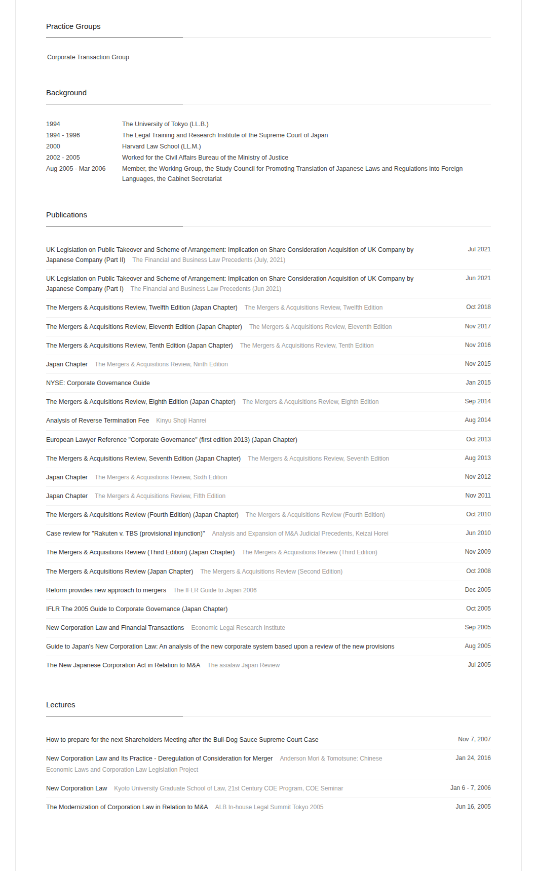Practice Groups
Corporate Transaction Group
Background
| 1994 | The University of Tokyo (LL.B.) |
| 1994 - 1996 | The Legal Training and Research Institute of the Supreme Court of Japan |
| 2000 | Harvard Law School (LL.M.) |
| 2002 - 2005 | Worked for the Civil Affairs Bureau of the Ministry of Justice |
| Aug 2005 - Mar 2006 | Member, the Working Group, the Study Council for Promoting Translation of Japanese Laws and Regulations into Foreign Languages, the Cabinet Secretariat |
Publications
| UK Legislation on Public Takeover and Scheme of Arrangement: Implication on Share Consideration Acquisition of UK Company by Japanese Company (Part II) The Financial and Business Law Precedents (July, 2021) | Jul 2021 |
| UK Legislation on Public Takeover and Scheme of Arrangement: Implication on Share Consideration Acquisition of UK Company by Japanese Company (Part I) The Financial and Business Law Precedents (Jun 2021) | Jun 2021 |
| The Mergers & Acquisitions Review, Twelfth Edition (Japan Chapter) The Mergers & Acquisitions Review, Twelfth Edition | Oct 2018 |
| The Mergers & Acquisitions Review, Eleventh Edition (Japan Chapter) The Mergers & Acquisitions Review, Eleventh Edition | Nov 2017 |
| The Mergers & Acquisitions Review, Tenth Edition (Japan Chapter) The Mergers & Acquisitions Review, Tenth Edition | Nov 2016 |
| Japan Chapter The Mergers & Acquisitions Review, Ninth Edition | Nov 2015 |
| NYSE: Corporate Governance Guide | Jan 2015 |
| The Mergers & Acquisitions Review, Eighth Edition (Japan Chapter) The Mergers & Acquisitions Review, Eighth Edition | Sep 2014 |
| Analysis of Reverse Termination Fee Kinyu Shoji Hanrei | Aug 2014 |
| European Lawyer Reference "Corporate Governance" (first edition 2013) (Japan Chapter) | Oct 2013 |
| The Mergers & Acquisitions Review, Seventh Edition (Japan Chapter) The Mergers & Acquisitions Review, Seventh Edition | Aug 2013 |
| Japan Chapter The Mergers & Acquisitions Review, Sixth Edition | Nov 2012 |
| Japan Chapter The Mergers & Acquisitions Review, Fifth Edition | Nov 2011 |
| The Mergers & Acquisitions Review (Fourth Edition) (Japan Chapter) The Mergers & Acquisitions Review (Fourth Edition) | Oct 2010 |
| Case review for "Rakuten v. TBS (provisional injunction)" Analysis and Expansion of M&A Judicial Precedents, Keizai Horei | Jun 2010 |
| The Mergers & Acquisitions Review (Third Edition) (Japan Chapter) The Mergers & Acquisitions Review (Third Edition) | Nov 2009 |
| The Mergers & Acquisitions Review (Japan Chapter) The Mergers & Acquisitions Review (Second Edition) | Oct 2008 |
| Reform provides new approach to mergers The IFLR Guide to Japan 2006 | Dec 2005 |
| IFLR The 2005 Guide to Corporate Governance (Japan Chapter) | Oct 2005 |
| New Corporation Law and Financial Transactions Economic Legal Research Institute | Sep 2005 |
| Guide to Japan's New Corporation Law: An analysis of the new corporate system based upon a review of the new provisions | Aug 2005 |
| The New Japanese Corporation Act in Relation to M&A The asialaw Japan Review | Jul 2005 |
Lectures
| How to prepare for the next Shareholders Meeting after the Bull-Dog Sauce Supreme Court Case | Nov 7, 2007 |
| New Corporation Law and Its Practice - Deregulation of Consideration for Merger Anderson Mori & Tomotsune: Chinese Economic Laws and Corporation Law Legislation Project | Jan 24, 2016 |
| New Corporation Law Kyoto University Graduate School of Law, 21st Century COE Program, COE Seminar | Jan 6 - 7, 2006 |
| The Modernization of Corporation Law in Relation to M&A ALB In-house Legal Summit Tokyo 2005 | Jun 16, 2005 |